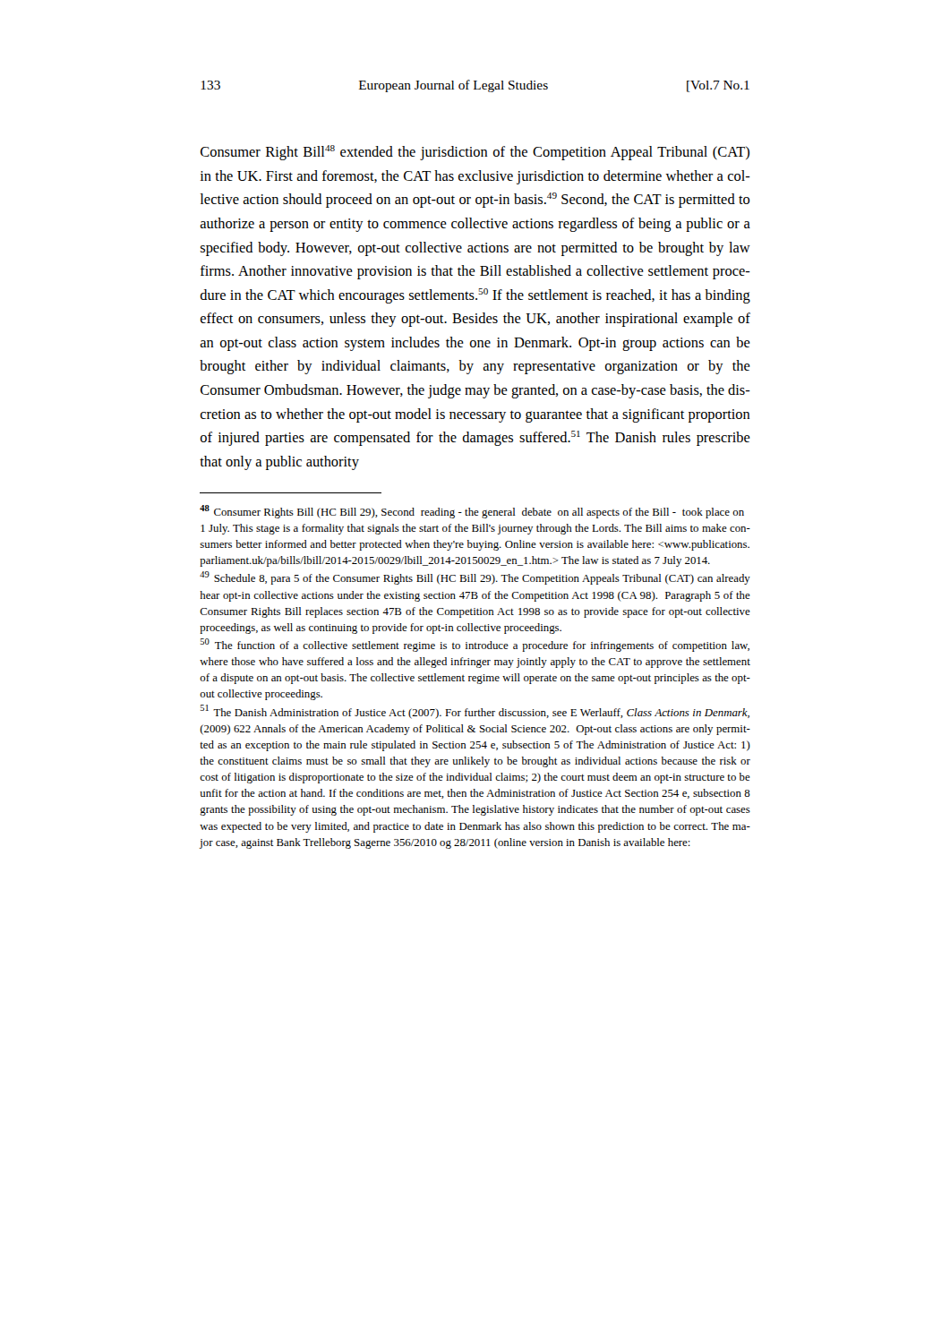133
European Journal of Legal Studies
[Vol.7 No.1
Consumer Right Bill48 extended the jurisdiction of the Competition Appeal Tribunal (CAT) in the UK. First and foremost, the CAT has exclusive jurisdiction to determine whether a collective action should proceed on an opt-out or opt-in basis.49 Second, the CAT is permitted to authorize a person or entity to commence collective actions regardless of being a public or a specified body. However, opt-out collective actions are not permitted to be brought by law firms. Another innovative provision is that the Bill established a collective settlement procedure in the CAT which encourages settlements.50 If the settlement is reached, it has a binding effect on consumers, unless they opt-out. Besides the UK, another inspirational example of an opt-out class action system includes the one in Denmark. Opt-in group actions can be brought either by individual claimants, by any representative organization or by the Consumer Ombudsman. However, the judge may be granted, on a case-by-case basis, the discretion as to whether the opt-out model is necessary to guarantee that a significant proportion of injured parties are compensated for the damages suffered.51 The Danish rules prescribe that only a public authority
48 Consumer Rights Bill (HC Bill 29), Second reading - the general debate on all aspects of the Bill - took place on 1 July. This stage is a formality that signals the start of the Bill's journey through the Lords. The Bill aims to make consumers better informed and better protected when they're buying. Online version is available here: <www.publications.parliament.uk/pa/bills/lbill/2014-2015/0029/lbill_2014-20150029_en_1.htm.> The law is stated as 7 July 2014.
49 Schedule 8, para 5 of the Consumer Rights Bill (HC Bill 29). The Competition Appeals Tribunal (CAT) can already hear opt-in collective actions under the existing section 47B of the Competition Act 1998 (CA 98). Paragraph 5 of the Consumer Rights Bill replaces section 47B of the Competition Act 1998 so as to provide space for opt-out collective proceedings, as well as continuing to provide for opt-in collective proceedings.
50 The function of a collective settlement regime is to introduce a procedure for infringements of competition law, where those who have suffered a loss and the alleged infringer may jointly apply to the CAT to approve the settlement of a dispute on an opt-out basis. The collective settlement regime will operate on the same opt-out principles as the opt-out collective proceedings.
51 The Danish Administration of Justice Act (2007). For further discussion, see E Werlauff, Class Actions in Denmark, (2009) 622 Annals of the American Academy of Political & Social Science 202. Opt-out class actions are only permitted as an exception to the main rule stipulated in Section 254 e, subsection 5 of The Administration of Justice Act: 1) the constituent claims must be so small that they are unlikely to be brought as individual actions because the risk or cost of litigation is disproportionate to the size of the individual claims; 2) the court must deem an opt-in structure to be unfit for the action at hand. If the conditions are met, then the Administration of Justice Act Section 254 e, subsection 8 grants the possibility of using the opt-out mechanism. The legislative history indicates that the number of opt-out cases was expected to be very limited, and practice to date in Denmark has also shown this prediction to be correct. The major case, against Bank Trelleborg Sagerne 356/2010 og 28/2011 (online version in Danish is available here: